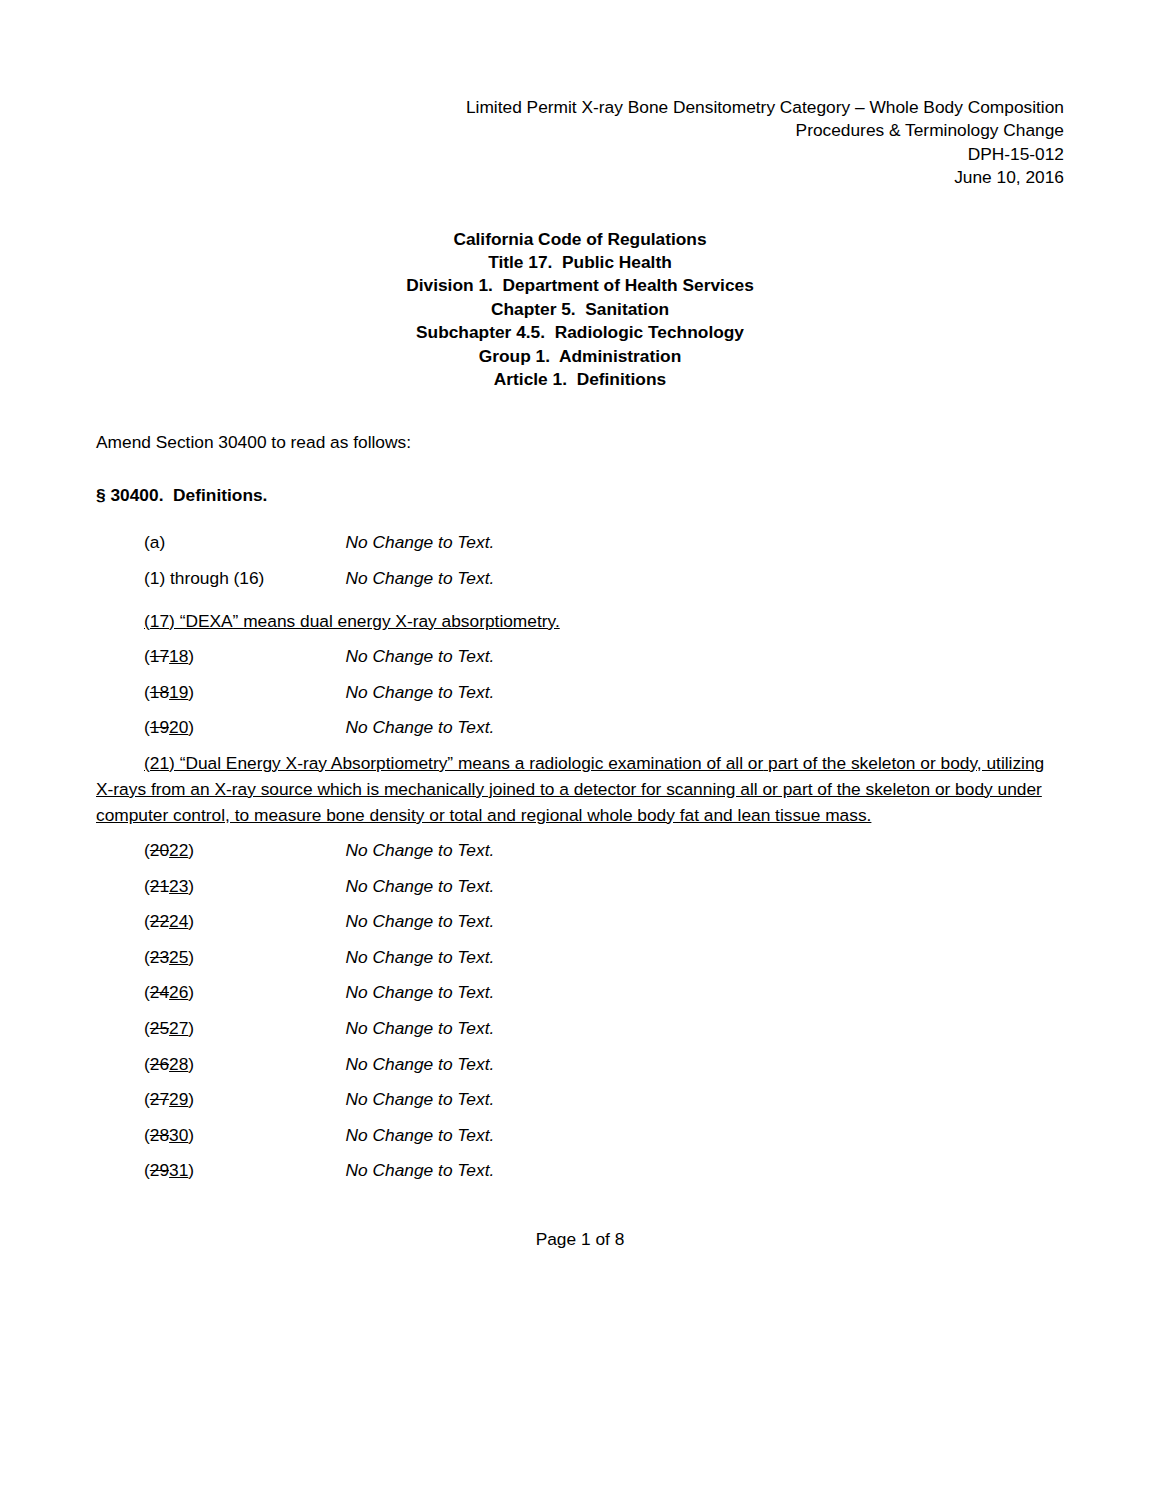Limited Permit X-ray Bone Densitometry Category – Whole Body Composition
Procedures & Terminology Change
DPH-15-012
June 10, 2016
California Code of Regulations
Title 17. Public Health
Division 1. Department of Health Services
Chapter 5. Sanitation
Subchapter 4.5. Radiologic Technology
Group 1. Administration
Article 1. Definitions
Amend Section 30400 to read as follows:
§ 30400. Definitions.
(a) No Change to Text.
(1) through (16) No Change to Text.
(17) “DEXA” means dual energy X-ray absorptiometry.
(1718) No Change to Text.
(1819) No Change to Text.
(1920) No Change to Text.
(21) “Dual Energy X-ray Absorptiometry” means a radiologic examination of all or part of the skeleton or body, utilizing X-rays from an X-ray source which is mechanically joined to a detector for scanning all or part of the skeleton or body under computer control, to measure bone density or total and regional whole body fat and lean tissue mass.
(2022) No Change to Text.
(2123) No Change to Text.
(2224) No Change to Text.
(2325) No Change to Text.
(2426) No Change to Text.
(2527) No Change to Text.
(2628) No Change to Text.
(2729) No Change to Text.
(2830) No Change to Text.
(2931) No Change to Text.
Page 1 of 8